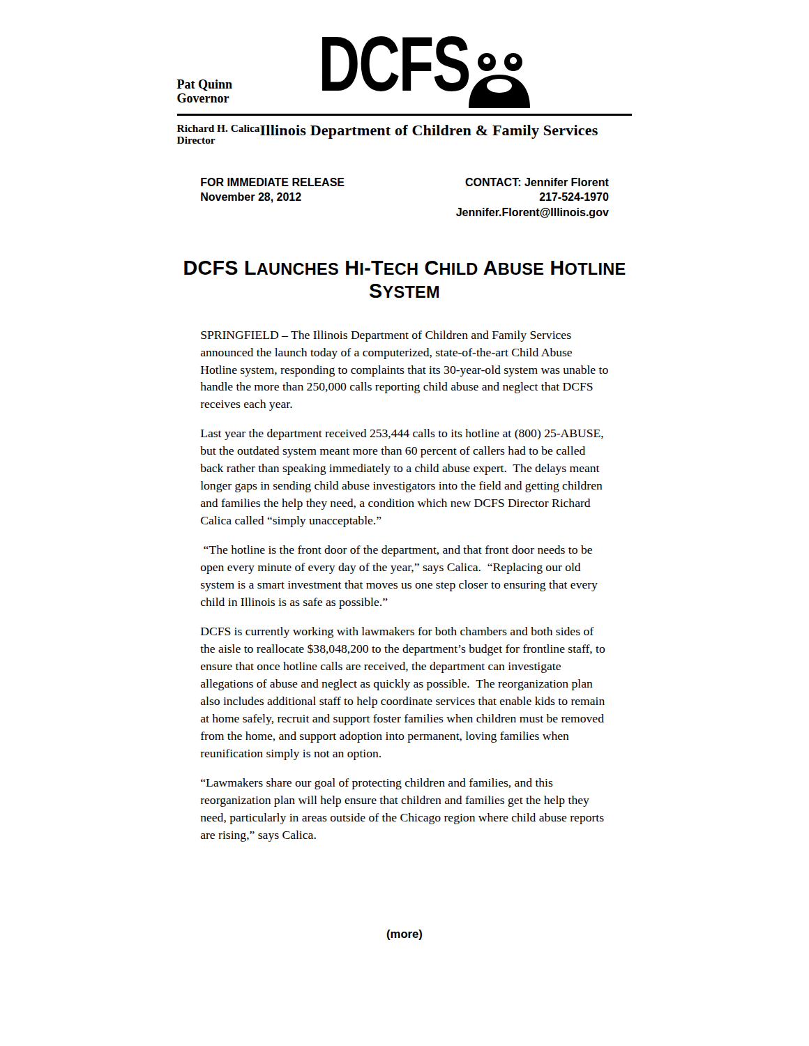Pat Quinn
Governor
Richard H. Calica
Director
DCFS
Illinois Department of Children & Family Services
FOR IMMEDIATE RELEASE
November 28, 2012
CONTACT: Jennifer Florent
217-524-1970
Jennifer.Florent@Illinois.gov
DCFS LAUNCHES HI-TECH CHILD ABUSE HOTLINE SYSTEM
SPRINGFIELD – The Illinois Department of Children and Family Services announced the launch today of a computerized, state-of-the-art Child Abuse Hotline system, responding to complaints that its 30-year-old system was unable to handle the more than 250,000 calls reporting child abuse and neglect that DCFS receives each year.
Last year the department received 253,444 calls to its hotline at (800) 25-ABUSE, but the outdated system meant more than 60 percent of callers had to be called back rather than speaking immediately to a child abuse expert. The delays meant longer gaps in sending child abuse investigators into the field and getting children and families the help they need, a condition which new DCFS Director Richard Calica called “simply unacceptable.”
“The hotline is the front door of the department, and that front door needs to be open every minute of every day of the year,” says Calica. “Replacing our old system is a smart investment that moves us one step closer to ensuring that every child in Illinois is as safe as possible.”
DCFS is currently working with lawmakers for both chambers and both sides of the aisle to reallocate $38,048,200 to the department’s budget for frontline staff, to ensure that once hotline calls are received, the department can investigate allegations of abuse and neglect as quickly as possible. The reorganization plan also includes additional staff to help coordinate services that enable kids to remain at home safely, recruit and support foster families when children must be removed from the home, and support adoption into permanent, loving families when reunification simply is not an option.
“Lawmakers share our goal of protecting children and families, and this reorganization plan will help ensure that children and families get the help they need, particularly in areas outside of the Chicago region where child abuse reports are rising,” says Calica.
(more)